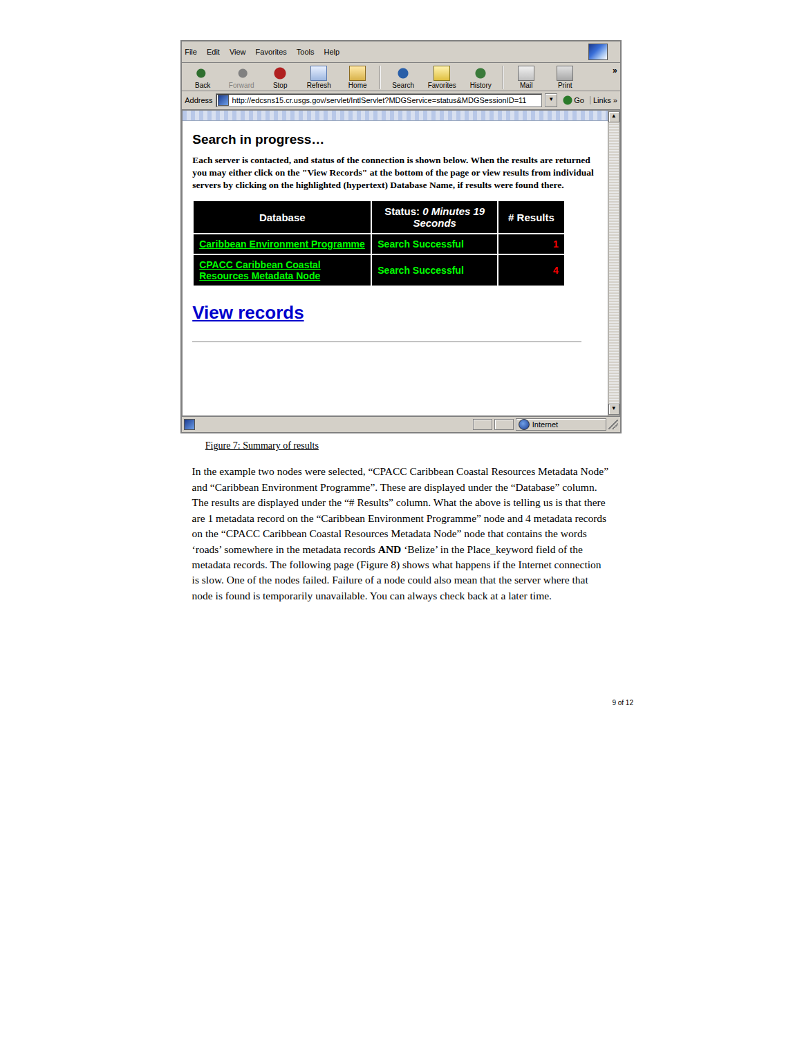File Edit View Favorites Tools Help
Back
Forward
Stop
Refresh
Home
Search
Favorites
History
Mail
Print
»
Address ▼ Go Links »
Search in progress…
Each server is contacted, and status of the connection is shown below. When the results are returned you may either click on the "View Records" at the bottom of the page or view results from individual servers by clicking on the highlighted (hypertext) Database Name, if results were found there.
| Database | Status: 0 Minutes 19 Seconds | # Results |
| --- | --- | --- |
| Caribbean Environment Programme | Search Successful | 1 |
| CPACC Caribbean Coastal Resources Metadata Node | Search Successful | 4 |
View records
▲
▼
Internet
Figure 7: Summary of results
In the example two nodes were selected, “CPACC Caribbean Coastal Resources Metadata Node” and “Caribbean Environment Programme”. These are displayed under the “Database” column. The results are displayed under the “# Results” column. What the above is telling us is that there are 1 metadata record on the “Caribbean Environment Programme” node and 4 metadata records on the “CPACC Caribbean Coastal Resources Metadata Node” node that contains the words ‘roads’ somewhere in the metadata records AND ‘Belize’ in the Place_keyword field of the metadata records. The following page (Figure 8) shows what happens if the Internet connection is slow. One of the nodes failed. Failure of a node could also mean that the server where that node is found is temporarily unavailable. You can always check back at a later time.
9 of 12